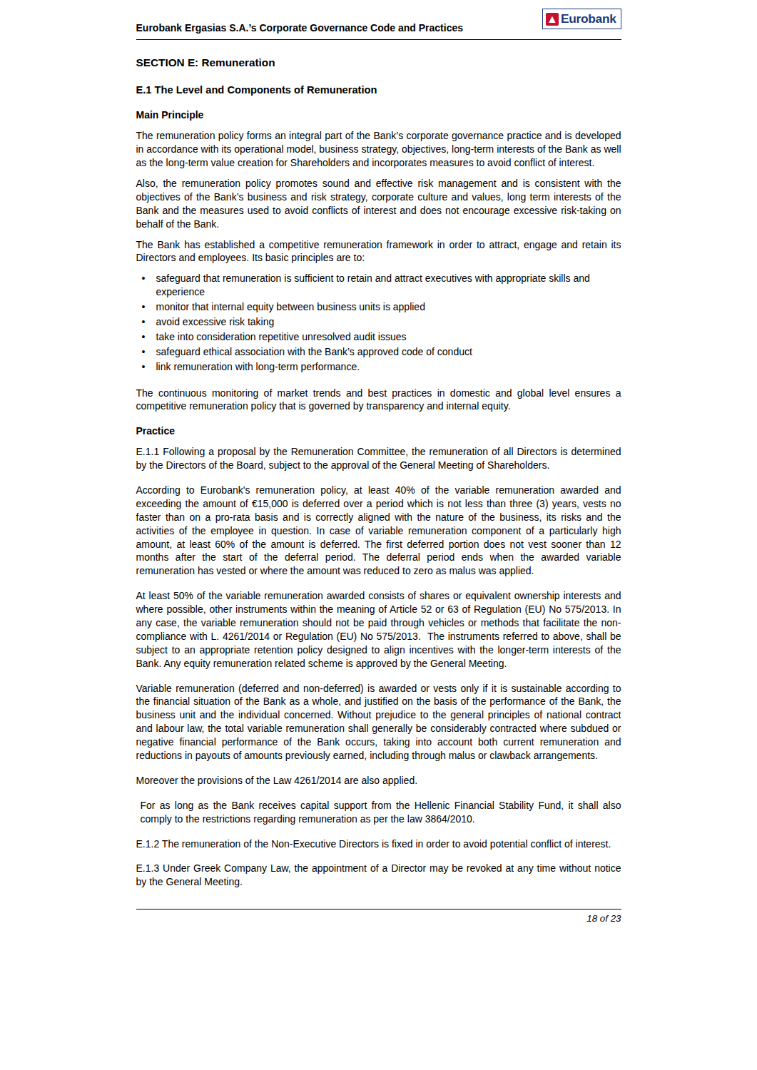▲Eurobank
Eurobank Ergasias S.A.’s Corporate Governance Code and Practices
SECTION E: Remuneration
E.1 The Level and Components of Remuneration
Main Principle
The remuneration policy forms an integral part of the Bank’s corporate governance practice and is developed in accordance with its operational model, business strategy, objectives, long-term interests of the Bank as well as the long-term value creation for Shareholders and incorporates measures to avoid conflict of interest.
Also, the remuneration policy promotes sound and effective risk management and is consistent with the objectives of the Bank’s business and risk strategy, corporate culture and values, long term interests of the Bank and the measures used to avoid conflicts of interest and does not encourage excessive risk-taking on behalf of the Bank.
The Bank has established a competitive remuneration framework in order to attract, engage and retain its Directors and employees. Its basic principles are to:
safeguard that remuneration is sufficient to retain and attract executives with appropriate skills and experience
monitor that internal equity between business units is applied
avoid excessive risk taking
take into consideration repetitive unresolved audit issues
safeguard ethical association with the Bank’s approved code of conduct
link remuneration with long-term performance.
The continuous monitoring of market trends and best practices in domestic and global level ensures a competitive remuneration policy that is governed by transparency and internal equity.
Practice
E.1.1 Following a proposal by the Remuneration Committee, the remuneration of all Directors is determined by the Directors of the Board, subject to the approval of the General Meeting of Shareholders.
According to Eurobank's remuneration policy, at least 40% of the variable remuneration awarded and exceeding the amount of €15,000 is deferred over a period which is not less than three (3) years, vests no faster than on a pro-rata basis and is correctly aligned with the nature of the business, its risks and the activities of the employee in question. In case of variable remuneration component of a particularly high amount, at least 60% of the amount is deferred. The first deferred portion does not vest sooner than 12 months after the start of the deferral period. The deferral period ends when the awarded variable remuneration has vested or where the amount was reduced to zero as malus was applied.
At least 50% of the variable remuneration awarded consists of shares or equivalent ownership interests and where possible, other instruments within the meaning of Article 52 or 63 of Regulation (EU) No 575/2013. In any case, the variable remuneration should not be paid through vehicles or methods that facilitate the non-compliance with L. 4261/2014 or Regulation (EU) No 575/2013. The instruments referred to above, shall be subject to an appropriate retention policy designed to align incentives with the longer-term interests of the Bank. Any equity remuneration related scheme is approved by the General Meeting.
Variable remuneration (deferred and non-deferred) is awarded or vests only if it is sustainable according to the financial situation of the Bank as a whole, and justified on the basis of the performance of the Bank, the business unit and the individual concerned. Without prejudice to the general principles of national contract and labour law, the total variable remuneration shall generally be considerably contracted where subdued or negative financial performance of the Bank occurs, taking into account both current remuneration and reductions in payouts of amounts previously earned, including through malus or clawback arrangements.
Moreover the provisions of the Law 4261/2014 are also applied.
For as long as the Bank receives capital support from the Hellenic Financial Stability Fund, it shall also comply to the restrictions regarding remuneration as per the law 3864/2010.
E.1.2 The remuneration of the Non-Executive Directors is fixed in order to avoid potential conflict of interest.
E.1.3 Under Greek Company Law, the appointment of a Director may be revoked at any time without notice by the General Meeting.
18 of 23